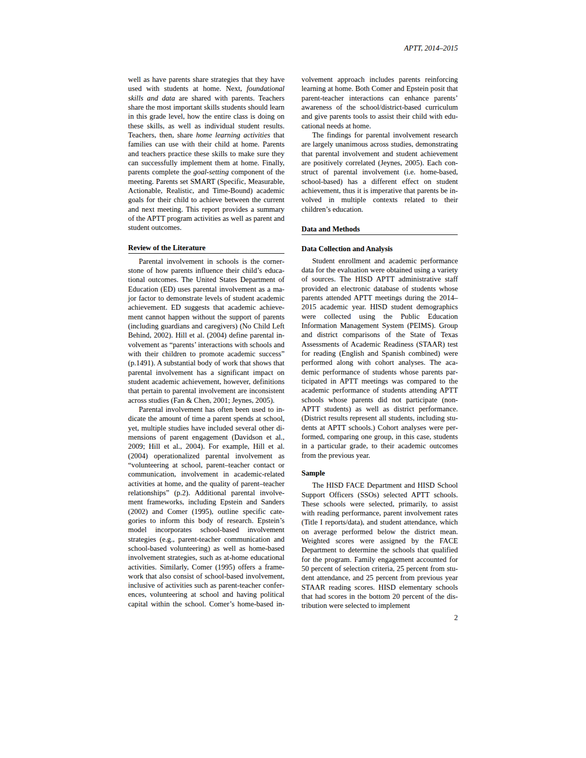APTT, 2014–2015
well as have parents share strategies that they have used with students at home. Next, foundational skills and data are shared with parents. Teachers share the most important skills students should learn in this grade level, how the entire class is doing on these skills, as well as individual student results. Teachers, then, share home learning activities that families can use with their child at home. Parents and teachers practice these skills to make sure they can successfully implement them at home. Finally, parents complete the goal-setting component of the meeting. Parents set SMART (Specific, Measurable, Actionable, Realistic, and Time-Bound) academic goals for their child to achieve between the current and next meeting. This report provides a summary of the APTT program activities as well as parent and student outcomes.
Review of the Literature
Parental involvement in schools is the cornerstone of how parents influence their child’s educational outcomes. The United States Department of Education (ED) uses parental involvement as a major factor to demonstrate levels of student academic achievement. ED suggests that academic achievement cannot happen without the support of parents (including guardians and caregivers) (No Child Left Behind, 2002). Hill et al. (2004) define parental involvement as “parents’ interactions with schools and with their children to promote academic success” (p.1491). A substantial body of work that shows that parental involvement has a significant impact on student academic achievement, however, definitions that pertain to parental involvement are inconsistent across studies (Fan & Chen, 2001; Jeynes, 2005).
Parental involvement has often been used to indicate the amount of time a parent spends at school, yet, multiple studies have included several other dimensions of parent engagement (Davidson et al., 2009; Hill et al., 2004). For example, Hill et al. (2004) operationalized parental involvement as “volunteering at school, parent–teacher contact or communication, involvement in academic-related activities at home, and the quality of parent–teacher relationships” (p.2). Additional parental involvement frameworks, including Epstein and Sanders (2002) and Comer (1995), outline specific categories to inform this body of research. Epstein’s model incorporates school-based involvement strategies (e.g., parent-teacher communication and school-based volunteering) as well as home-based involvement strategies, such as at-home educational activities. Similarly, Comer (1995) offers a framework that also consist of school-based involvement, inclusive of activities such as parent-teacher conferences, volunteering at school and having political capital within the school. Comer’s home-based involvement approach includes parents reinforcing learning at home. Both Comer and Epstein posit that parent-teacher interactions can enhance parents’ awareness of the school/district-based curriculum and give parents tools to assist their child with educational needs at home.
The findings for parental involvement research are largely unanimous across studies, demonstrating that parental involvement and student achievement are positively correlated (Jeynes, 2005). Each construct of parental involvement (i.e. home-based, school-based) has a different effect on student achievement, thus it is imperative that parents be involved in multiple contexts related to their children’s education.
Data and Methods
Data Collection and Analysis
Student enrollment and academic performance data for the evaluation were obtained using a variety of sources. The HISD APTT administrative staff provided an electronic database of students whose parents attended APTT meetings during the 2014–2015 academic year. HISD student demographics were collected using the Public Education Information Management System (PEIMS). Group and district comparisons of the State of Texas Assessments of Academic Readiness (STAAR) test for reading (English and Spanish combined) were performed along with cohort analyses. The academic performance of students whose parents participated in APTT meetings was compared to the academic performance of students attending APTT schools whose parents did not participate (non-APTT students) as well as district performance. (District results represent all students, including students at APTT schools.) Cohort analyses were performed, comparing one group, in this case, students in a particular grade, to their academic outcomes from the previous year.
Sample
The HISD FACE Department and HISD School Support Officers (SSOs) selected APTT schools. These schools were selected, primarily, to assist with reading performance, parent involvement rates (Title I reports/data), and student attendance, which on average performed below the district mean. Weighted scores were assigned by the FACE Department to determine the schools that qualified for the program. Family engagement accounted for 50 percent of selection criteria, 25 percent from student attendance, and 25 percent from previous year STAAR reading scores. HISD elementary schools that had scores in the bottom 20 percent of the distribution were selected to implement
2